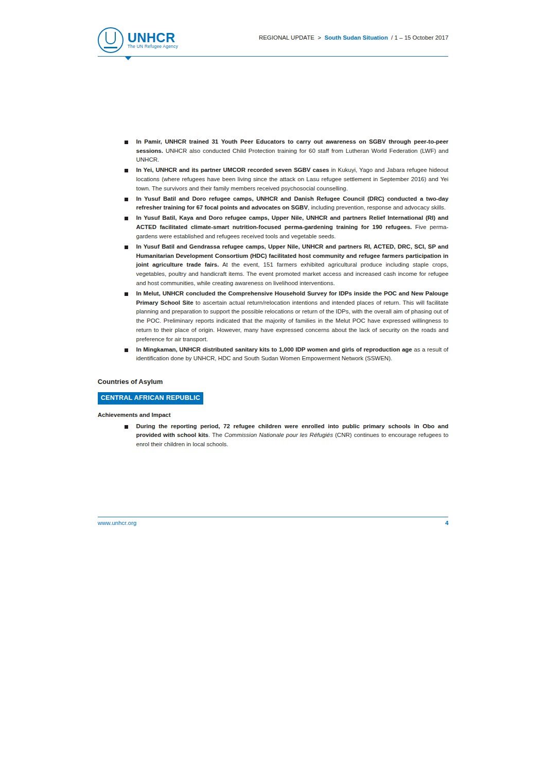UNHCR
The UN Refugee Agency
REGIONAL UPDATE > South Sudan Situation / 1 – 15 October 2017
In Pamir, UNHCR trained 31 Youth Peer Educators to carry out awareness on SGBV through peer-to-peer sessions. UNHCR also conducted Child Protection training for 60 staff from Lutheran World Federation (LWF) and UNHCR.
In Yei, UNHCR and its partner UMCOR recorded seven SGBV cases in Kukuyi, Yago and Jabara refugee hideout locations (where refugees have been living since the attack on Lasu refugee settlement in September 2016) and Yei town. The survivors and their family members received psychosocial counselling.
In Yusuf Batil and Doro refugee camps, UNHCR and Danish Refugee Council (DRC) conducted a two-day refresher training for 67 focal points and advocates on SGBV, including prevention, response and advocacy skills.
In Yusuf Batil, Kaya and Doro refugee camps, Upper Nile, UNHCR and partners Relief International (RI) and ACTED facilitated climate-smart nutrition-focused perma-gardening training for 190 refugees. Five perma-gardens were established and refugees received tools and vegetable seeds.
In Yusuf Batil and Gendrassa refugee camps, Upper Nile, UNHCR and partners RI, ACTED, DRC, SCI, SP and Humanitarian Development Consortium (HDC) facilitated host community and refugee farmers participation in joint agriculture trade fairs. At the event, 151 farmers exhibited agricultural produce including staple crops, vegetables, poultry and handicraft items. The event promoted market access and increased cash income for refugee and host communities, while creating awareness on livelihood interventions.
In Melut, UNHCR concluded the Comprehensive Household Survey for IDPs inside the POC and New Palouge Primary School Site to ascertain actual return/relocation intentions and intended places of return. This will facilitate planning and preparation to support the possible relocations or return of the IDPs, with the overall aim of phasing out of the POC. Preliminary reports indicated that the majority of families in the Melut POC have expressed willingness to return to their place of origin. However, many have expressed concerns about the lack of security on the roads and preference for air transport.
In Mingkaman, UNHCR distributed sanitary kits to 1,000 IDP women and girls of reproduction age as a result of identification done by UNHCR, HDC and South Sudan Women Empowerment Network (SSWEN).
Countries of Asylum
CENTRAL AFRICAN REPUBLIC
Achievements and Impact
During the reporting period, 72 refugee children were enrolled into public primary schools in Obo and provided with school kits. The Commission Nationale pour les Réfugiés (CNR) continues to encourage refugees to enrol their children in local schools.
www.unhcr.org 4